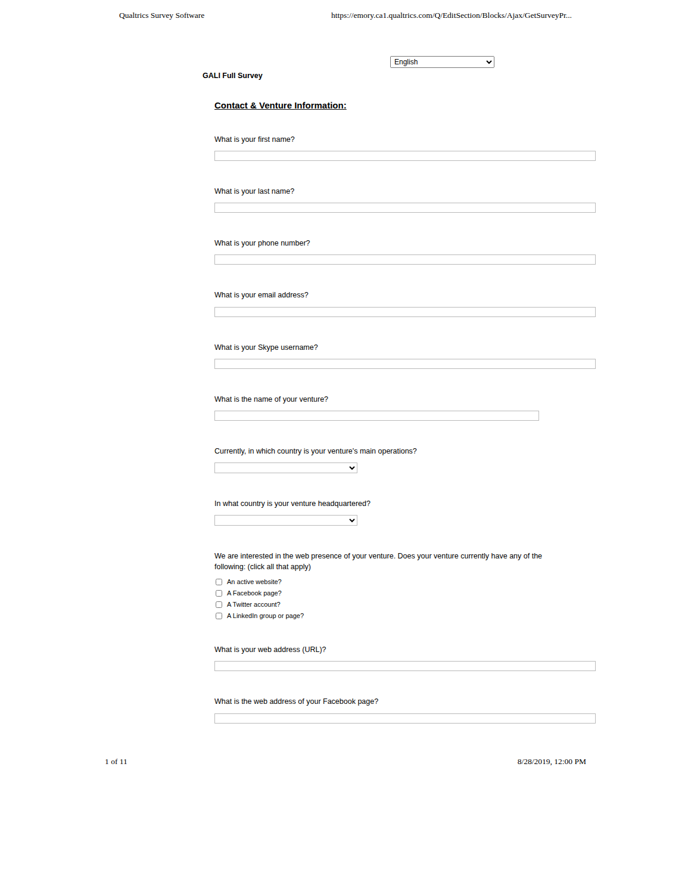Qualtrics Survey Software
https://emory.ca1.qualtrics.com/Q/EditSection/Blocks/Ajax/GetSurveyPr...
English
GALI Full Survey
Contact & Venture Information:
What is your first name?
What is your last name?
What is your phone number?
What is your email address?
What is your Skype username?
What is the name of your venture?
Currently, in which country is your venture's main operations?
In what country is your venture headquartered?
We are interested in the web presence of your venture. Does your venture currently have any of the following: (click all that apply)
An active website?
A Facebook page?
A Twitter account?
A LinkedIn group or page?
What is your web address (URL)?
What is the web address of your Facebook page?
1 of 11
8/28/2019, 12:00 PM